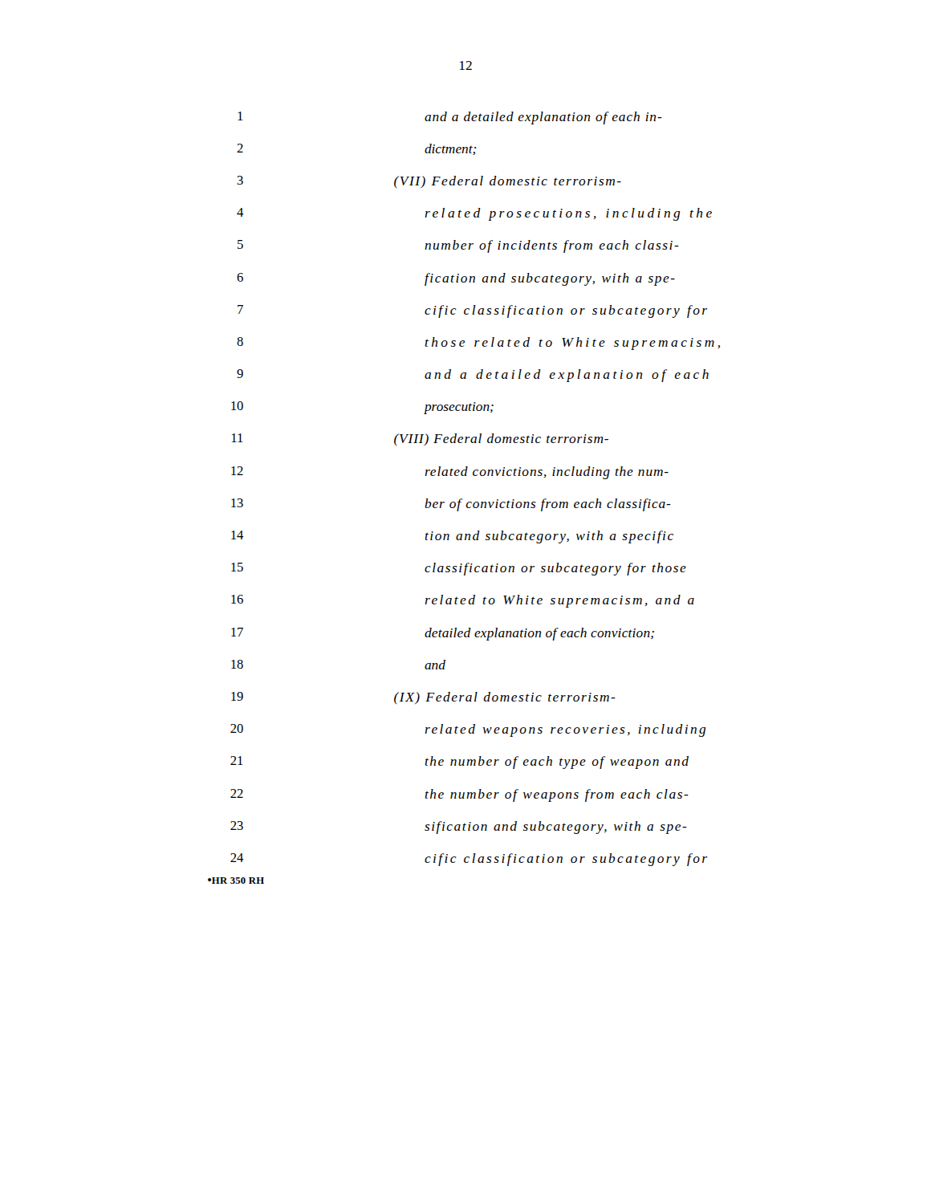12
| 1 | and a detailed explanation of each in- |
| 2 | dictment; |
| 3 | (VII) Federal domestic terrorism- |
| 4 | related prosecutions, including the |
| 5 | number of incidents from each classi- |
| 6 | fication and subcategory, with a spe- |
| 7 | cific classification or subcategory for |
| 8 | those related to White supremacism, |
| 9 | and a detailed explanation of each |
| 10 | prosecution; |
| 11 | (VIII) Federal domestic terrorism- |
| 12 | related convictions, including the num- |
| 13 | ber of convictions from each classifica- |
| 14 | tion and subcategory, with a specific |
| 15 | classification or subcategory for those |
| 16 | related to White supremacism, and a |
| 17 | detailed explanation of each conviction; |
| 18 | and |
| 19 | (IX) Federal domestic terrorism- |
| 20 | related weapons recoveries, including |
| 21 | the number of each type of weapon and |
| 22 | the number of weapons from each clas- |
| 23 | sification and subcategory, with a spe- |
| 24 | cific classification or subcategory for |
•HR 350 RH